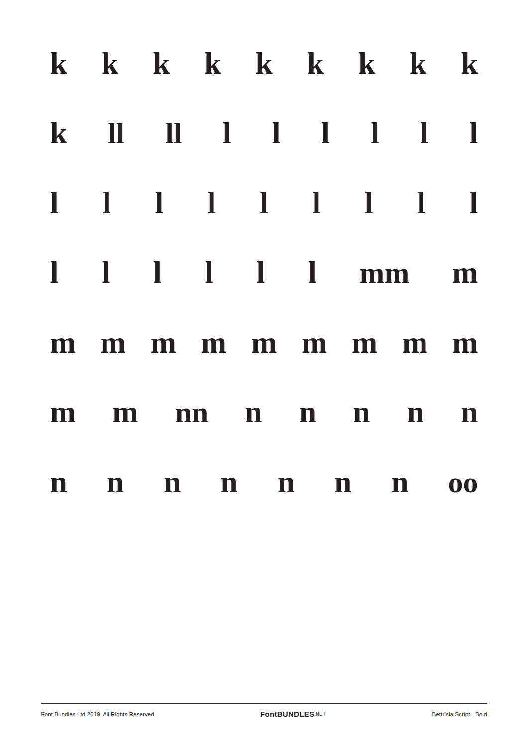k k k k k k k k k
k ll ll l l l l l l
l l l l l l l l l
l l l l l l mm m
m m m m m m m m m
m m nn n n n n n
n n n n n n n oo
Font Bundles Ltd 2019. All Rights Reserved
FontBUNDLES.NET
Bettrisia Script - Bold